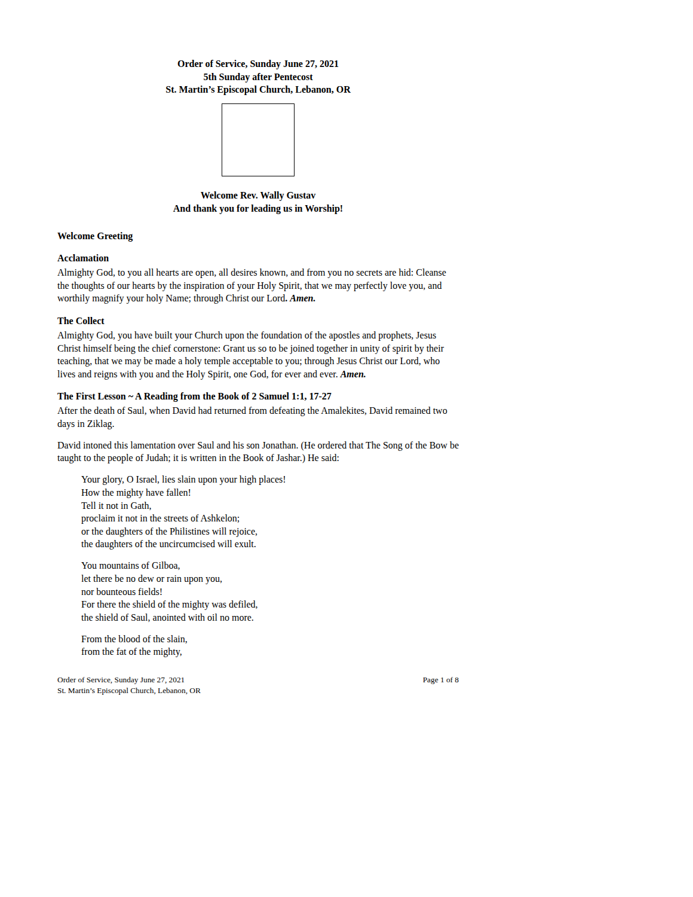Order of Service, Sunday June 27, 2021
5th Sunday after Pentecost
St. Martin’s Episcopal Church, Lebanon, OR
Welcome Rev. Wally Gustav
And thank you for leading us in Worship!
Welcome Greeting
Acclamation
Almighty God, to you all hearts are open, all desires known, and from you no secrets are hid: Cleanse the thoughts of our hearts by the inspiration of your Holy Spirit, that we may perfectly love you, and worthily magnify your holy Name; through Christ our Lord. Amen.
The Collect
Almighty God, you have built your Church upon the foundation of the apostles and prophets, Jesus Christ himself being the chief cornerstone: Grant us so to be joined together in unity of spirit by their teaching, that we may be made a holy temple acceptable to you; through Jesus Christ our Lord, who lives and reigns with you and the Holy Spirit, one God, for ever and ever. Amen.
The First Lesson ~ A Reading from the Book of 2 Samuel 1:1, 17-27
After the death of Saul, when David had returned from defeating the Amalekites, David remained two days in Ziklag.
David intoned this lamentation over Saul and his son Jonathan. (He ordered that The Song of the Bow be taught to the people of Judah; it is written in the Book of Jashar.) He said:
Your glory, O Israel, lies slain upon your high places!
How the mighty have fallen!
Tell it not in Gath,
proclaim it not in the streets of Ashkelon;
or the daughters of the Philistines will rejoice,
the daughters of the uncircumcised will exult.
You mountains of Gilboa,
let there be no dew or rain upon you,
nor bounteous fields!
For there the shield of the mighty was defiled,
the shield of Saul, anointed with oil no more.
From the blood of the slain,
from the fat of the mighty,
Order of Service, Sunday June 27, 2021
St. Martin’s Episcopal Church, Lebanon, OR
Page 1 of 8